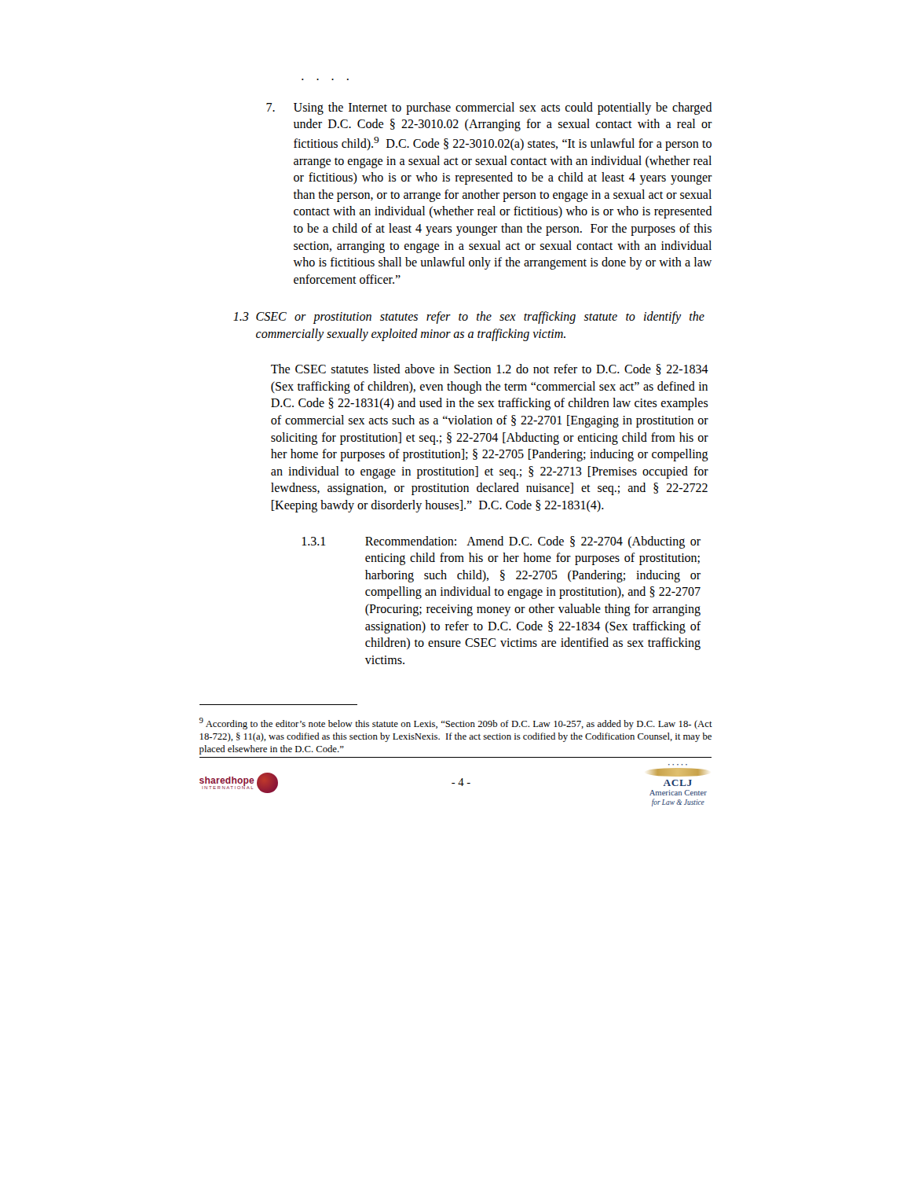. . . .
Using the Internet to purchase commercial sex acts could potentially be charged under D.C. Code § 22-3010.02 (Arranging for a sexual contact with a real or fictitious child).9 D.C. Code § 22-3010.02(a) states, “It is unlawful for a person to arrange to engage in a sexual act or sexual contact with an individual (whether real or fictitious) who is or who is represented to be a child at least 4 years younger than the person, or to arrange for another person to engage in a sexual act or sexual contact with an individual (whether real or fictitious) who is or who is represented to be a child of at least 4 years younger than the person. For the purposes of this section, arranging to engage in a sexual act or sexual contact with an individual who is fictitious shall be unlawful only if the arrangement is done by or with a law enforcement officer.”
1.3
CSEC or prostitution statutes refer to the sex trafficking statute to identify the commercially sexually exploited minor as a trafficking victim.
The CSEC statutes listed above in Section 1.2 do not refer to D.C. Code § 22-1834 (Sex trafficking of children), even though the term “commercial sex act” as defined in D.C. Code § 22-1831(4) and used in the sex trafficking of children law cites examples of commercial sex acts such as a “violation of § 22-2701 [Engaging in prostitution or soliciting for prostitution] et seq.; § 22-2704 [Abducting or enticing child from his or her home for purposes of prostitution]; § 22-2705 [Pandering; inducing or compelling an individual to engage in prostitution] et seq.; § 22-2713 [Premises occupied for lewdness, assignation, or prostitution declared nuisance] et seq.; and § 22-2722 [Keeping bawdy or disorderly houses].” D.C. Code § 22-1831(4).
1.3.1
Recommendation: Amend D.C. Code § 22-2704 (Abducting or enticing child from his or her home for purposes of prostitution; harboring such child), § 22-2705 (Pandering; inducing or compelling an individual to engage in prostitution), and § 22-2707 (Procuring; receiving money or other valuable thing for arranging assignation) to refer to D.C. Code § 22-1834 (Sex trafficking of children) to ensure CSEC victims are identified as sex trafficking victims.
9 According to the editor’s note below this statute on Lexis, “Section 209b of D.C. Law 10-257, as added by D.C. Law 18- (Act 18-722), § 11(a), was codified as this section by LexisNexis. If the act section is codified by the Codification Counsel, it may be placed elsewhere in the D.C. Code.”
sharedhopeINTERNATIONAL
- 4 -
• • • • • ACLJ
American Center
for Law & Justice